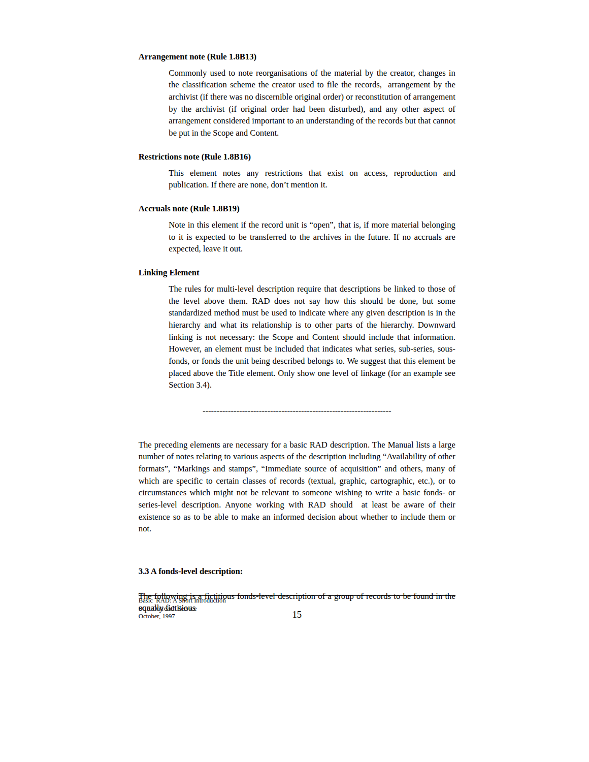Arrangement note (Rule 1.8B13)
Commonly used to note reorganisations of the material by the creator, changes in the classification scheme the creator used to file the records, arrangement by the archivist (if there was no discernible original order) or reconstitution of arrangement by the archivist (if original order had been disturbed), and any other aspect of arrangement considered important to an understanding of the records but that cannot be put in the Scope and Content.
Restrictions note (Rule 1.8B16)
This element notes any restrictions that exist on access, reproduction and publication. If there are none, don’t mention it.
Accruals note (Rule 1.8B19)
Note in this element if the record unit is “open”, that is, if more material belonging to it is expected to be transferred to the archives in the future. If no accruals are expected, leave it out.
Linking Element
The rules for multi-level description require that descriptions be linked to those of the level above them. RAD does not say how this should be done, but some standardized method must be used to indicate where any given description is in the hierarchy and what its relationship is to other parts of the hierarchy. Downward linking is not necessary: the Scope and Content should include that information. However, an element must be included that indicates what series, sub-series, sous-fonds, or fonds the unit being described belongs to. We suggest that this element be placed above the Title element. Only show one level of linkage (for an example see Section 3.4).
-------------------------------------------------------------------
The preceding elements are necessary for a basic RAD description. The Manual lists a large number of notes relating to various aspects of the description including “Availability of other formats”, “Markings and stamps”, “Immediate source of acquisition” and others, many of which are specific to certain classes of records (textual, graphic, cartographic, etc.), or to circumstances which might not be relevant to someone wishing to write a basic fonds- or series-level description. Anyone working with RAD should at least be aware of their existence so as to be able to make an informed decision about whether to include them or not.
3.3 A fonds-level description:
The following is a fictitious fonds-level description of a group of records to be found in the equally fictitious
Basic RAD: A Short Introduction
SCA Outreach Service
October, 1997
15